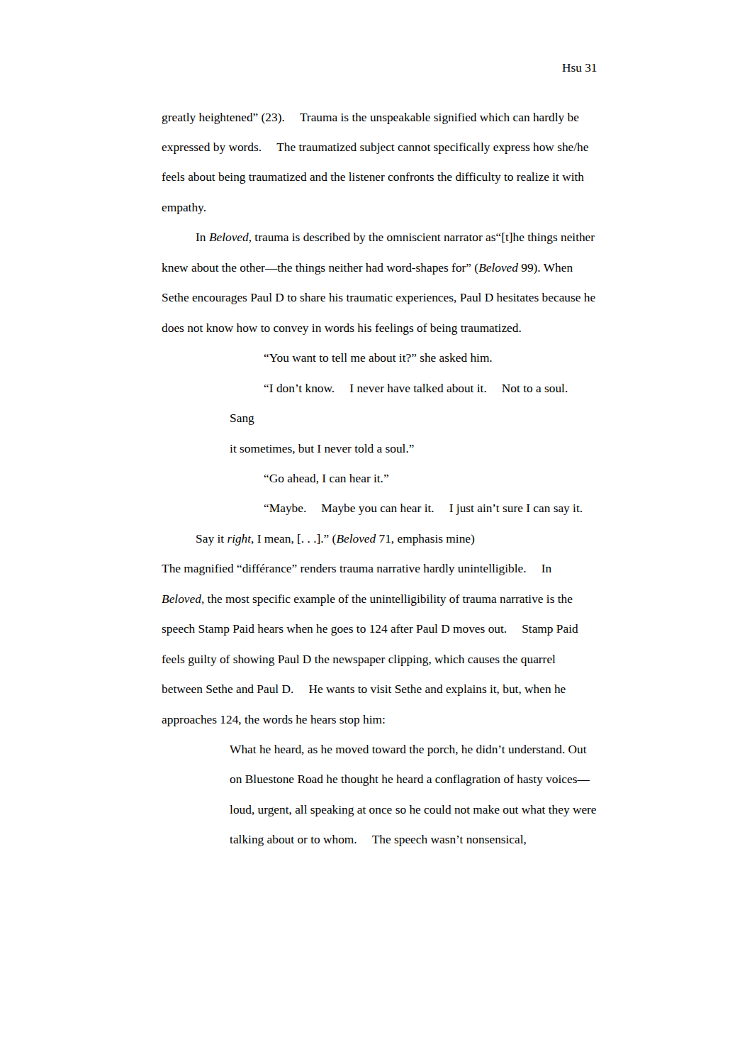Hsu 31
greatly heightened” (23). Trauma is the unspeakable signified which can hardly be expressed by words. The traumatized subject cannot specifically express how she/he feels about being traumatized and the listener confronts the difficulty to realize it with empathy.
In Beloved, trauma is described by the omniscient narrator as“[t]he things neither knew about the other—the things neither had word-shapes for” (Beloved 99). When Sethe encourages Paul D to share his traumatic experiences, Paul D hesitates because he does not know how to convey in words his feelings of being traumatized.
“You want to tell me about it?” she asked him.
“I don’t know. I never have talked about it. Not to a soul. Sang
it sometimes, but I never told a soul.”
“Go ahead, I can hear it.”
“Maybe. Maybe you can hear it. I just ain’t sure I can say it.
Say it right, I mean, [. . .].” (Beloved 71, emphasis mine)
The magnified “différance” renders trauma narrative hardly unintelligible. In Beloved, the most specific example of the unintelligibility of trauma narrative is the speech Stamp Paid hears when he goes to 124 after Paul D moves out. Stamp Paid feels guilty of showing Paul D the newspaper clipping, which causes the quarrel between Sethe and Paul D. He wants to visit Sethe and explains it, but, when he approaches 124, the words he hears stop him:
What he heard, as he moved toward the porch, he didn’t understand. Out on Bluestone Road he thought he heard a conflagration of hasty voices—loud, urgent, all speaking at once so he could not make out what they were talking about or to whom. The speech wasn’t nonsensical,